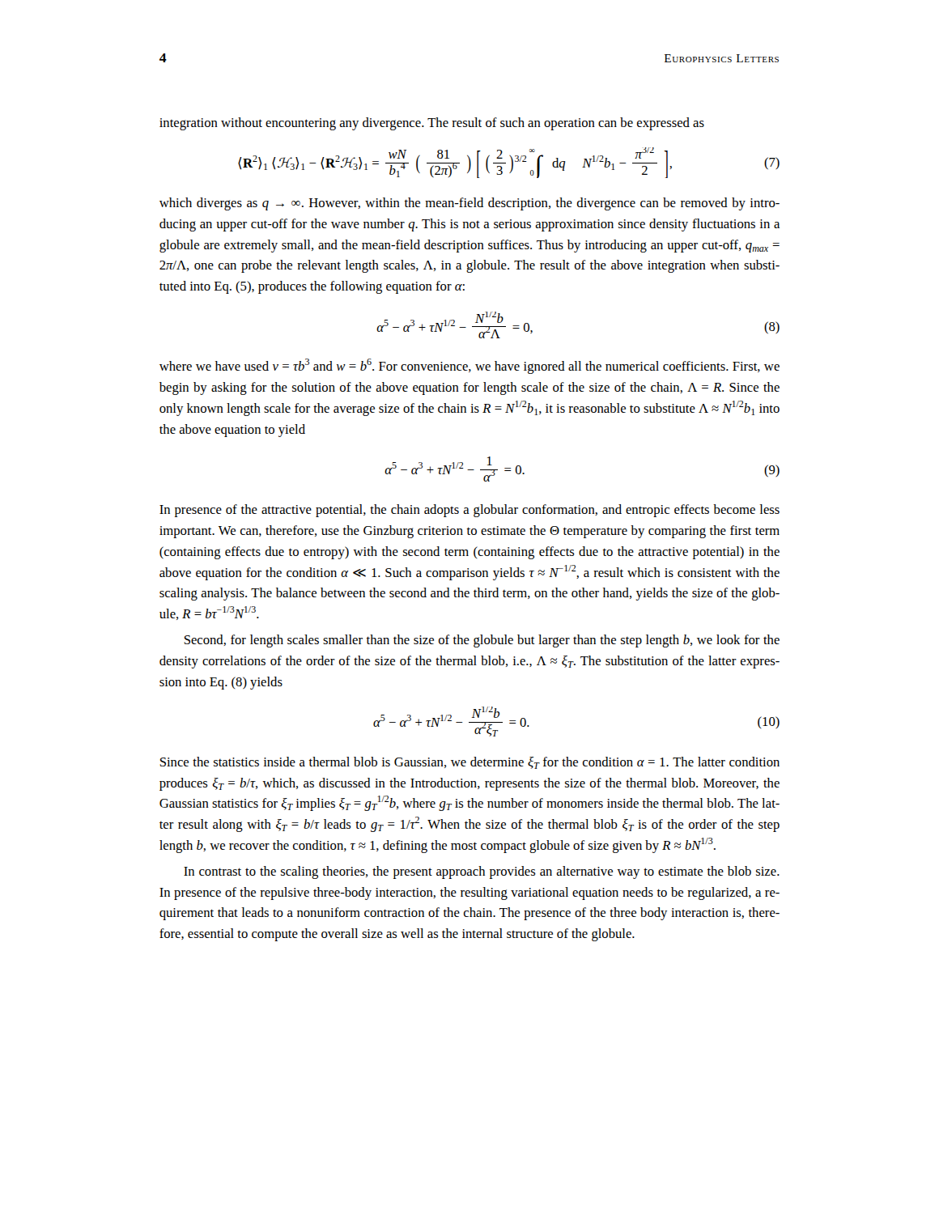4 Europhysics Letters
integration without encountering any divergence. The result of such an operation can be expressed as
⟨R2⟩1 ⟨ℋ3⟩1 − ⟨R2ℋ3⟩1 = wN b14 ( 81(2π)6 ) [ (23)3/2 ∞0∫ dq N1/2b1 − π3/22 ],
(7)
which diverges as q → ∞. However, within the mean-field description, the divergence can be removed by introducing an upper cut-off for the wave number q. This is not a serious approximation since density fluctuations in a globule are extremely small, and the mean-field description suffices. Thus by introducing an upper cut-off, qmax = 2π/Λ, one can probe the relevant length scales, Λ, in a globule. The result of the above integration when substituted into Eq. (5), produces the following equation for α:
α5 − α3 + τN1/2 − N1/2b α2Λ = 0,
(8)
where we have used v = τb3 and w = b6. For convenience, we have ignored all the numerical coefficients. First, we begin by asking for the solution of the above equation for length scale of the size of the chain, Λ = R. Since the only known length scale for the average size of the chain is R = N1/2b1, it is reasonable to substitute Λ ≈ N1/2b1 into the above equation to yield
α5 − α3 + τN1/2 − 1 α3 = 0.
(9)
In presence of the attractive potential, the chain adopts a globular conformation, and entropic effects become less important. We can, therefore, use the Ginzburg criterion to estimate the Θ temperature by comparing the first term (containing effects due to entropy) with the second term (containing effects due to the attractive potential) in the above equation for the condition α ≪ 1. Such a comparison yields τ ≈ N−1/2, a result which is consistent with the scaling analysis. The balance between the second and the third term, on the other hand, yields the size of the globule, R = bτ−1/3N1/3.
Second, for length scales smaller than the size of the globule but larger than the step length b, we look for the density correlations of the order of the size of the thermal blob, i.e., Λ ≈ ξT. The substitution of the latter expression into Eq. (8) yields
α5 − α3 + τN1/2 − N1/2b α2ξT = 0.
(10)
Since the statistics inside a thermal blob is Gaussian, we determine ξT for the condition α = 1. The latter condition produces ξT = b/τ, which, as discussed in the Introduction, represents the size of the thermal blob. Moreover, the Gaussian statistics for ξT implies ξT = gT1/2b, where gT is the number of monomers inside the thermal blob. The latter result along with ξT = b/τ leads to gT = 1/τ2. When the size of the thermal blob ξT is of the order of the step length b, we recover the condition, τ ≈ 1, defining the most compact globule of size given by R ≈ bN1/3.
In contrast to the scaling theories, the present approach provides an alternative way to estimate the blob size. In presence of the repulsive three-body interaction, the resulting variational equation needs to be regularized, a requirement that leads to a nonuniform contraction of the chain. The presence of the three body interaction is, therefore, essential to compute the overall size as well as the internal structure of the globule.